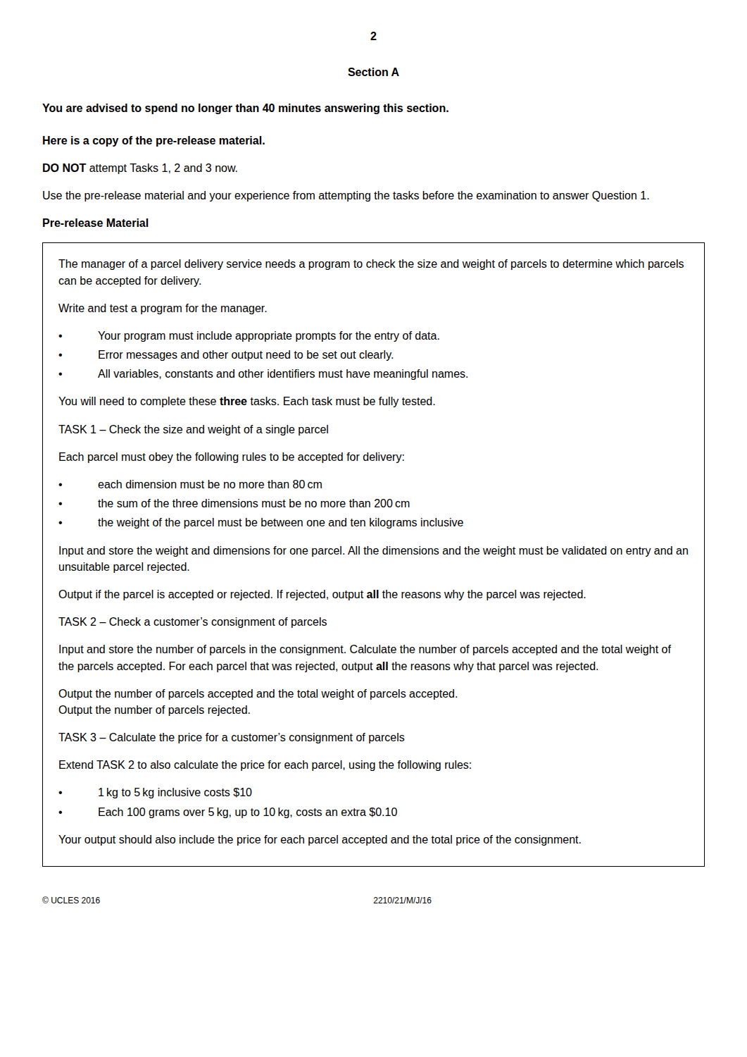2
Section A
You are advised to spend no longer than 40 minutes answering this section.
Here is a copy of the pre-release material.
DO NOT attempt Tasks 1, 2 and 3 now.
Use the pre-release material and your experience from attempting the tasks before the examination to answer Question 1.
Pre-release Material
The manager of a parcel delivery service needs a program to check the size and weight of parcels to determine which parcels can be accepted for delivery.
Write and test a program for the manager.
Your program must include appropriate prompts for the entry of data.
Error messages and other output need to be set out clearly.
All variables, constants and other identifiers must have meaningful names.
You will need to complete these three tasks. Each task must be fully tested.
TASK 1 – Check the size and weight of a single parcel
Each parcel must obey the following rules to be accepted for delivery:
each dimension must be no more than 80 cm
the sum of the three dimensions must be no more than 200 cm
the weight of the parcel must be between one and ten kilograms inclusive
Input and store the weight and dimensions for one parcel. All the dimensions and the weight must be validated on entry and an unsuitable parcel rejected.
Output if the parcel is accepted or rejected. If rejected, output all the reasons why the parcel was rejected.
TASK 2 – Check a customer’s consignment of parcels
Input and store the number of parcels in the consignment. Calculate the number of parcels accepted and the total weight of the parcels accepted. For each parcel that was rejected, output all the reasons why that parcel was rejected.
Output the number of parcels accepted and the total weight of parcels accepted.
Output the number of parcels rejected.
TASK 3 – Calculate the price for a customer’s consignment of parcels
Extend TASK 2 to also calculate the price for each parcel, using the following rules:
1 kg to 5 kg inclusive costs $10
Each 100 grams over 5 kg, up to 10 kg, costs an extra $0.10
Your output should also include the price for each parcel accepted and the total price of the consignment.
© UCLES 2016 2210/21/M/J/16